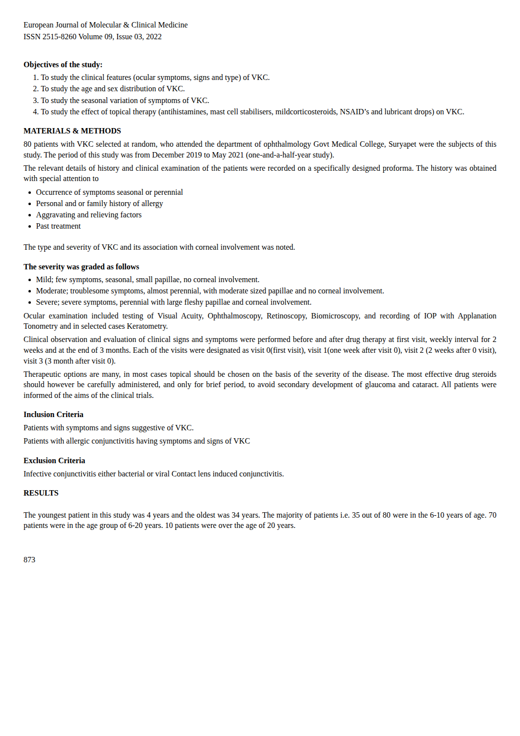European Journal of Molecular & Clinical Medicine
ISSN 2515-8260 Volume 09, Issue 03, 2022
Objectives of the study:
To study the clinical features (ocular symptoms, signs and type) of VKC.
To study the age and sex distribution of VKC.
To study the seasonal variation of symptoms of VKC.
To study the effect of topical therapy (antihistamines, mast cell stabilisers, mildcorticosteroids, NSAID’s and lubricant drops) on VKC.
MATERIALS & METHODS
80 patients with VKC selected at random, who attended the department of ophthalmology Govt Medical College, Suryapet were the subjects of this study. The period of this study was from December 2019 to May 2021 (one-and-a-half-year study).
The relevant details of history and clinical examination of the patients were recorded on a specifically designed proforma. The history was obtained with special attention to
Occurrence of symptoms seasonal or perennial
Personal and or family history of allergy
Aggravating and relieving factors
Past treatment
The type and severity of VKC and its association with corneal involvement was noted.
The severity was graded as follows
Mild; few symptoms, seasonal, small papillae, no corneal involvement.
Moderate; troublesome symptoms, almost perennial, with moderate sized papillae and no corneal involvement.
Severe; severe symptoms, perennial with large fleshy papillae and corneal involvement.
Ocular examination included testing of Visual Acuity, Ophthalmoscopy, Retinoscopy, Biomicroscopy, and recording of IOP with Applanation Tonometry and in selected cases Keratometry.
Clinical observation and evaluation of clinical signs and symptoms were performed before and after drug therapy at first visit, weekly interval for 2 weeks and at the end of 3 months. Each of the visits were designated as visit 0(first visit), visit 1(one week after visit 0), visit 2 (2 weeks after 0 visit), visit 3 (3 month after visit 0).
Therapeutic options are many, in most cases topical should be chosen on the basis of the severity of the disease. The most effective drug steroids should however be carefully administered, and only for brief period, to avoid secondary development of glaucoma and cataract. All patients were informed of the aims of the clinical trials.
Inclusion Criteria
Patients with symptoms and signs suggestive of VKC.
Patients with allergic conjunctivitis having symptoms and signs of VKC
Exclusion Criteria
Infective conjunctivitis either bacterial or viral Contact lens induced conjunctivitis.
RESULTS
The youngest patient in this study was 4 years and the oldest was 34 years. The majority of patients i.e. 35 out of 80 were in the 6-10 years of age. 70 patients were in the age group of 6-20 years. 10 patients were over the age of 20 years.
873